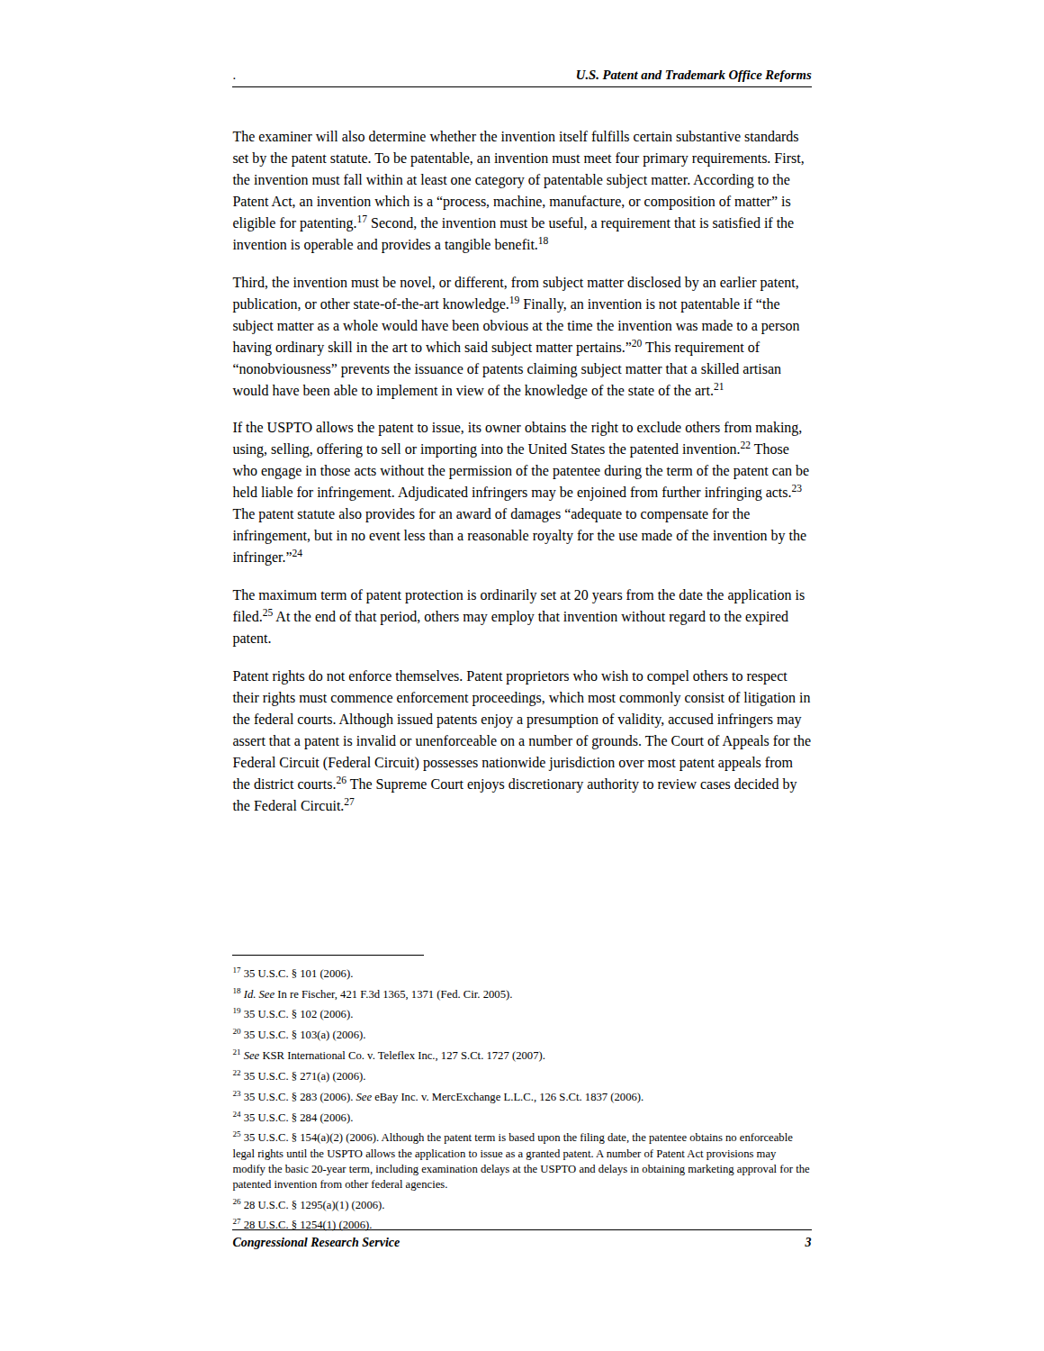. U.S. Patent and Trademark Office Reforms
The examiner will also determine whether the invention itself fulfills certain substantive standards set by the patent statute. To be patentable, an invention must meet four primary requirements. First, the invention must fall within at least one category of patentable subject matter. According to the Patent Act, an invention which is a “process, machine, manufacture, or composition of matter” is eligible for patenting.17 Second, the invention must be useful, a requirement that is satisfied if the invention is operable and provides a tangible benefit.18
Third, the invention must be novel, or different, from subject matter disclosed by an earlier patent, publication, or other state-of-the-art knowledge.19 Finally, an invention is not patentable if “the subject matter as a whole would have been obvious at the time the invention was made to a person having ordinary skill in the art to which said subject matter pertains.”20 This requirement of “nonobviousness” prevents the issuance of patents claiming subject matter that a skilled artisan would have been able to implement in view of the knowledge of the state of the art.21
If the USPTO allows the patent to issue, its owner obtains the right to exclude others from making, using, selling, offering to sell or importing into the United States the patented invention.22 Those who engage in those acts without the permission of the patentee during the term of the patent can be held liable for infringement. Adjudicated infringers may be enjoined from further infringing acts.23 The patent statute also provides for an award of damages “adequate to compensate for the infringement, but in no event less than a reasonable royalty for the use made of the invention by the infringer.”24
The maximum term of patent protection is ordinarily set at 20 years from the date the application is filed.25 At the end of that period, others may employ that invention without regard to the expired patent.
Patent rights do not enforce themselves. Patent proprietors who wish to compel others to respect their rights must commence enforcement proceedings, which most commonly consist of litigation in the federal courts. Although issued patents enjoy a presumption of validity, accused infringers may assert that a patent is invalid or unenforceable on a number of grounds. The Court of Appeals for the Federal Circuit (Federal Circuit) possesses nationwide jurisdiction over most patent appeals from the district courts.26 The Supreme Court enjoys discretionary authority to review cases decided by the Federal Circuit.27
17 35 U.S.C. § 101 (2006).
18 Id. See In re Fischer, 421 F.3d 1365, 1371 (Fed. Cir. 2005).
19 35 U.S.C. § 102 (2006).
20 35 U.S.C. § 103(a) (2006).
21 See KSR International Co. v. Teleflex Inc., 127 S.Ct. 1727 (2007).
22 35 U.S.C. § 271(a) (2006).
23 35 U.S.C. § 283 (2006). See eBay Inc. v. MercExchange L.L.C., 126 S.Ct. 1837 (2006).
24 35 U.S.C. § 284 (2006).
25 35 U.S.C. § 154(a)(2) (2006). Although the patent term is based upon the filing date, the patentee obtains no enforceable legal rights until the USPTO allows the application to issue as a granted patent. A number of Patent Act provisions may modify the basic 20-year term, including examination delays at the USPTO and delays in obtaining marketing approval for the patented invention from other federal agencies.
26 28 U.S.C. § 1295(a)(1) (2006).
27 28 U.S.C. § 1254(1) (2006).
Congressional Research Service 3